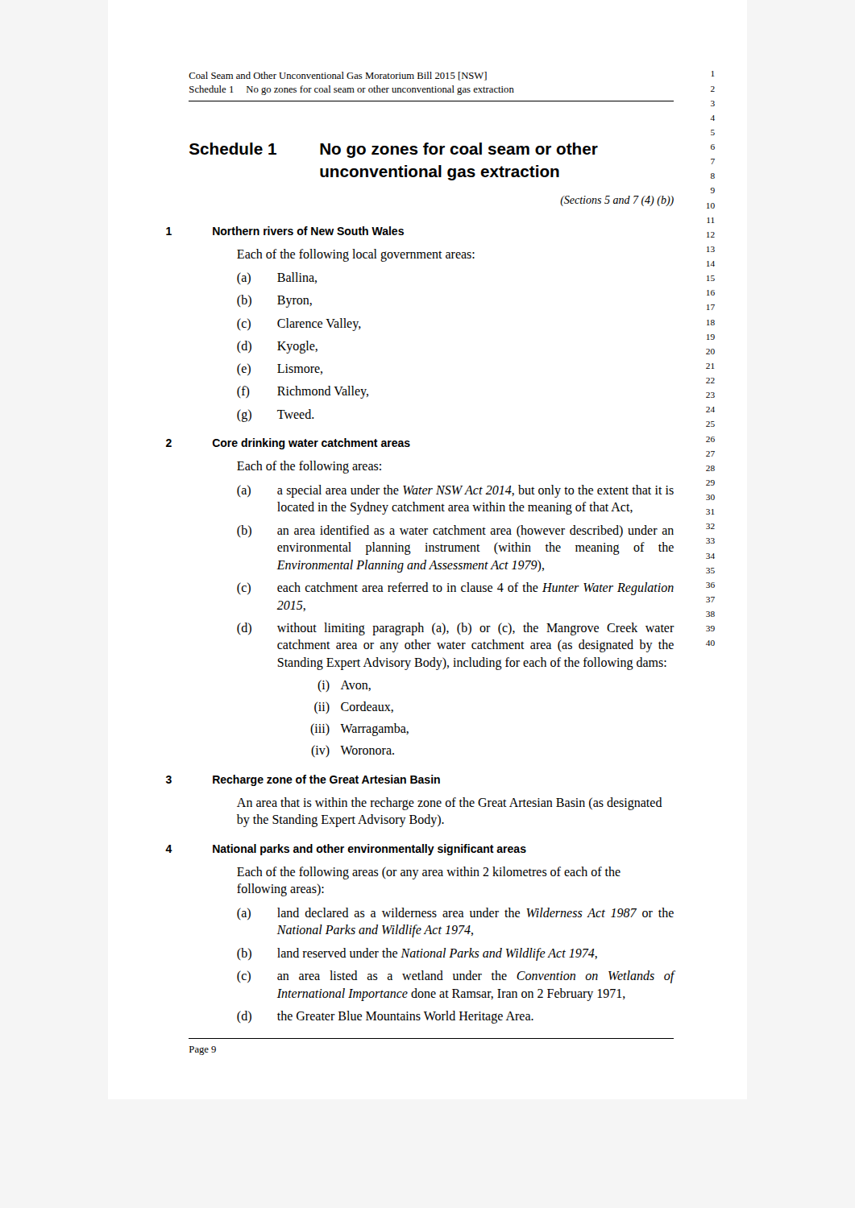Coal Seam and Other Unconventional Gas Moratorium Bill 2015 [NSW]
Schedule 1 No go zones for coal seam or other unconventional gas extraction
Schedule 1
No go zones for coal seam or other unconventional gas extraction
(Sections 5 and 7 (4) (b))
1 Northern rivers of New South Wales
Each of the following local government areas:
(a) Ballina,
(b) Byron,
(c) Clarence Valley,
(d) Kyogle,
(e) Lismore,
(f) Richmond Valley,
(g) Tweed.
2 Core drinking water catchment areas
Each of the following areas:
(a) a special area under the Water NSW Act 2014, but only to the extent that it is located in the Sydney catchment area within the meaning of that Act,
(b) an area identified as a water catchment area (however described) under an environmental planning instrument (within the meaning of the Environmental Planning and Assessment Act 1979),
(c) each catchment area referred to in clause 4 of the Hunter Water Regulation 2015,
(d) without limiting paragraph (a), (b) or (c), the Mangrove Creek water catchment area or any other water catchment area (as designated by the Standing Expert Advisory Body), including for each of the following dams:
(i) Avon,
(ii) Cordeaux,
(iii) Warragamba,
(iv) Woronora.
3 Recharge zone of the Great Artesian Basin
An area that is within the recharge zone of the Great Artesian Basin (as designated by the Standing Expert Advisory Body).
4 National parks and other environmentally significant areas
Each of the following areas (or any area within 2 kilometres of each of the following areas):
(a) land declared as a wilderness area under the Wilderness Act 1987 or the National Parks and Wildlife Act 1974,
(b) land reserved under the National Parks and Wildlife Act 1974,
(c) an area listed as a wetland under the Convention on Wetlands of International Importance done at Ramsar, Iran on 2 February 1971,
(d) the Greater Blue Mountains World Heritage Area.
1
2
3
4
5
6
7
8
9
10
11
12
13
14
15
16
17
18
19
20
21
22
23
24
25
26
27
28
29
30
31
32
33
34
35
36
37
38
39
40
Page 9